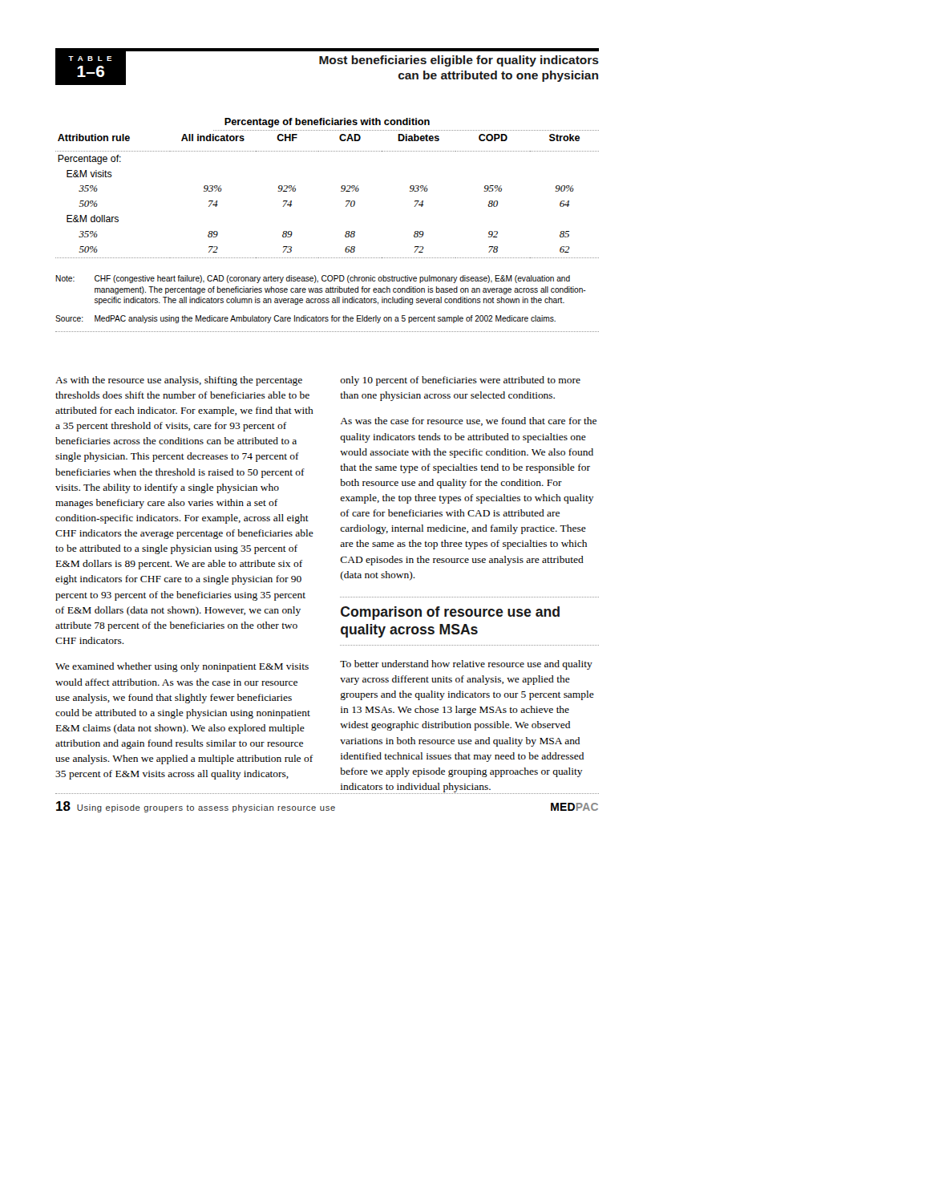T A B L E 1–6
Most beneficiaries eligible for quality indicators
can be attributed to one physician
Percentage of beneficiaries with condition
| Attribution rule | All indicators | CHF | CAD | Diabetes | COPD | Stroke |
| --- | --- | --- | --- | --- | --- | --- |
| Percentage of: | | | | | | |
| E&M visits | | | | | | |
| 35% | 93% | 92% | 92% | 93% | 95% | 90% |
| 50% | 74 | 74 | 70 | 74 | 80 | 64 |
| E&M dollars | | | | | | |
| 35% | 89 | 89 | 88 | 89 | 92 | 85 |
| 50% | 72 | 73 | 68 | 72 | 78 | 62 |
Note:
CHF (congestive heart failure), CAD (coronary artery disease), COPD (chronic obstructive pulmonary disease), E&M (evaluation and management). The percentage of beneficiaries whose care was attributed for each condition is based on an average across all condition-specific indicators. The all indicators column is an average across all indicators, including several conditions not shown in the chart.
Source:
MedPAC analysis using the Medicare Ambulatory Care Indicators for the Elderly on a 5 percent sample of 2002 Medicare claims.
As with the resource use analysis, shifting the percentage thresholds does shift the number of beneficiaries able to be attributed for each indicator. For example, we find that with a 35 percent threshold of visits, care for 93 percent of beneficiaries across the conditions can be attributed to a single physician. This percent decreases to 74 percent of beneficiaries when the threshold is raised to 50 percent of visits. The ability to identify a single physician who manages beneficiary care also varies within a set of condition-specific indicators. For example, across all eight CHF indicators the average percentage of beneficiaries able to be attributed to a single physician using 35 percent of E&M dollars is 89 percent. We are able to attribute six of eight indicators for CHF care to a single physician for 90 percent to 93 percent of the beneficiaries using 35 percent of E&M dollars (data not shown). However, we can only attribute 78 percent of the beneficiaries on the other two CHF indicators.
We examined whether using only noninpatient E&M visits would affect attribution. As was the case in our resource use analysis, we found that slightly fewer beneficiaries could be attributed to a single physician using noninpatient E&M claims (data not shown). We also explored multiple attribution and again found results similar to our resource use analysis. When we applied a multiple attribution rule of 35 percent of E&M visits across all quality indicators,
only 10 percent of beneficiaries were attributed to more than one physician across our selected conditions.
As was the case for resource use, we found that care for the quality indicators tends to be attributed to specialties one would associate with the specific condition. We also found that the same type of specialties tend to be responsible for both resource use and quality for the condition. For example, the top three types of specialties to which quality of care for beneficiaries with CAD is attributed are cardiology, internal medicine, and family practice. These are the same as the top three types of specialties to which CAD episodes in the resource use analysis are attributed (data not shown).
Comparison of resource use and quality across MSAs
To better understand how relative resource use and quality vary across different units of analysis, we applied the groupers and the quality indicators to our 5 percent sample in 13 MSAs. We chose 13 large MSAs to achieve the widest geographic distribution possible. We observed variations in both resource use and quality by MSA and identified technical issues that may need to be addressed before we apply episode grouping approaches or quality indicators to individual physicians.
18 Using episode groupers to assess physician resource use
MEDPAC